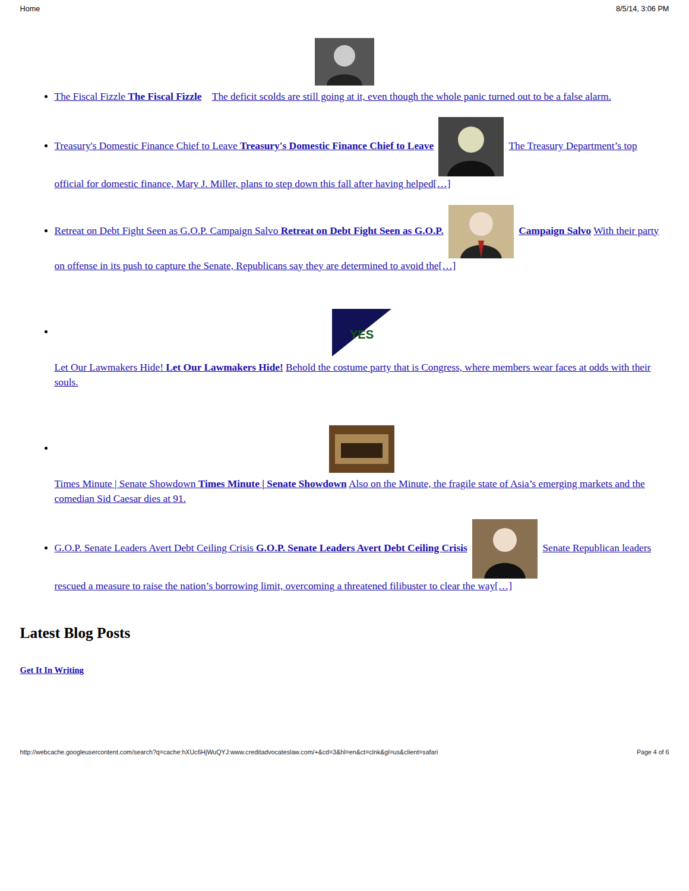Home
8/5/14, 3:06 PM
The Fiscal Fizzle The Fiscal Fizzle The deficit scolds are still going at it, even though the whole panic turned out to be a false alarm.
Treasury's Domestic Finance Chief to Leave Treasury's Domestic Finance Chief to Leave The Treasury Department’s top official for domestic finance, Mary J. Miller, plans to step down this fall after having helped[…]
Retreat on Debt Fight Seen as G.O.P. Campaign Salvo Retreat on Debt Fight Seen as G.O.P. Campaign Salvo With their party on offense in its push to capture the Senate, Republicans say they are determined to avoid the[…]
Let Our Lawmakers Hide! Let Our Lawmakers Hide! Behold the costume party that is Congress, where members wear faces at odds with their souls.
Times Minute | Senate Showdown Times Minute | Senate Showdown Also on the Minute, the fragile state of Asia’s emerging markets and the comedian Sid Caesar dies at 91.
G.O.P. Senate Leaders Avert Debt Ceiling Crisis G.O.P. Senate Leaders Avert Debt Ceiling Crisis Senate Republican leaders rescued a measure to raise the nation’s borrowing limit, overcoming a threatened filibuster to clear the way[…]
Latest Blog Posts
Get It In Writing
http://webcache.googleusercontent.com/search?q=cache:hXUc6HjWuQYJ:www.creditadvocateslaw.com/+&cd=3&hl=en&ct=clnk&gl=us&client=safari
Page 4 of 6